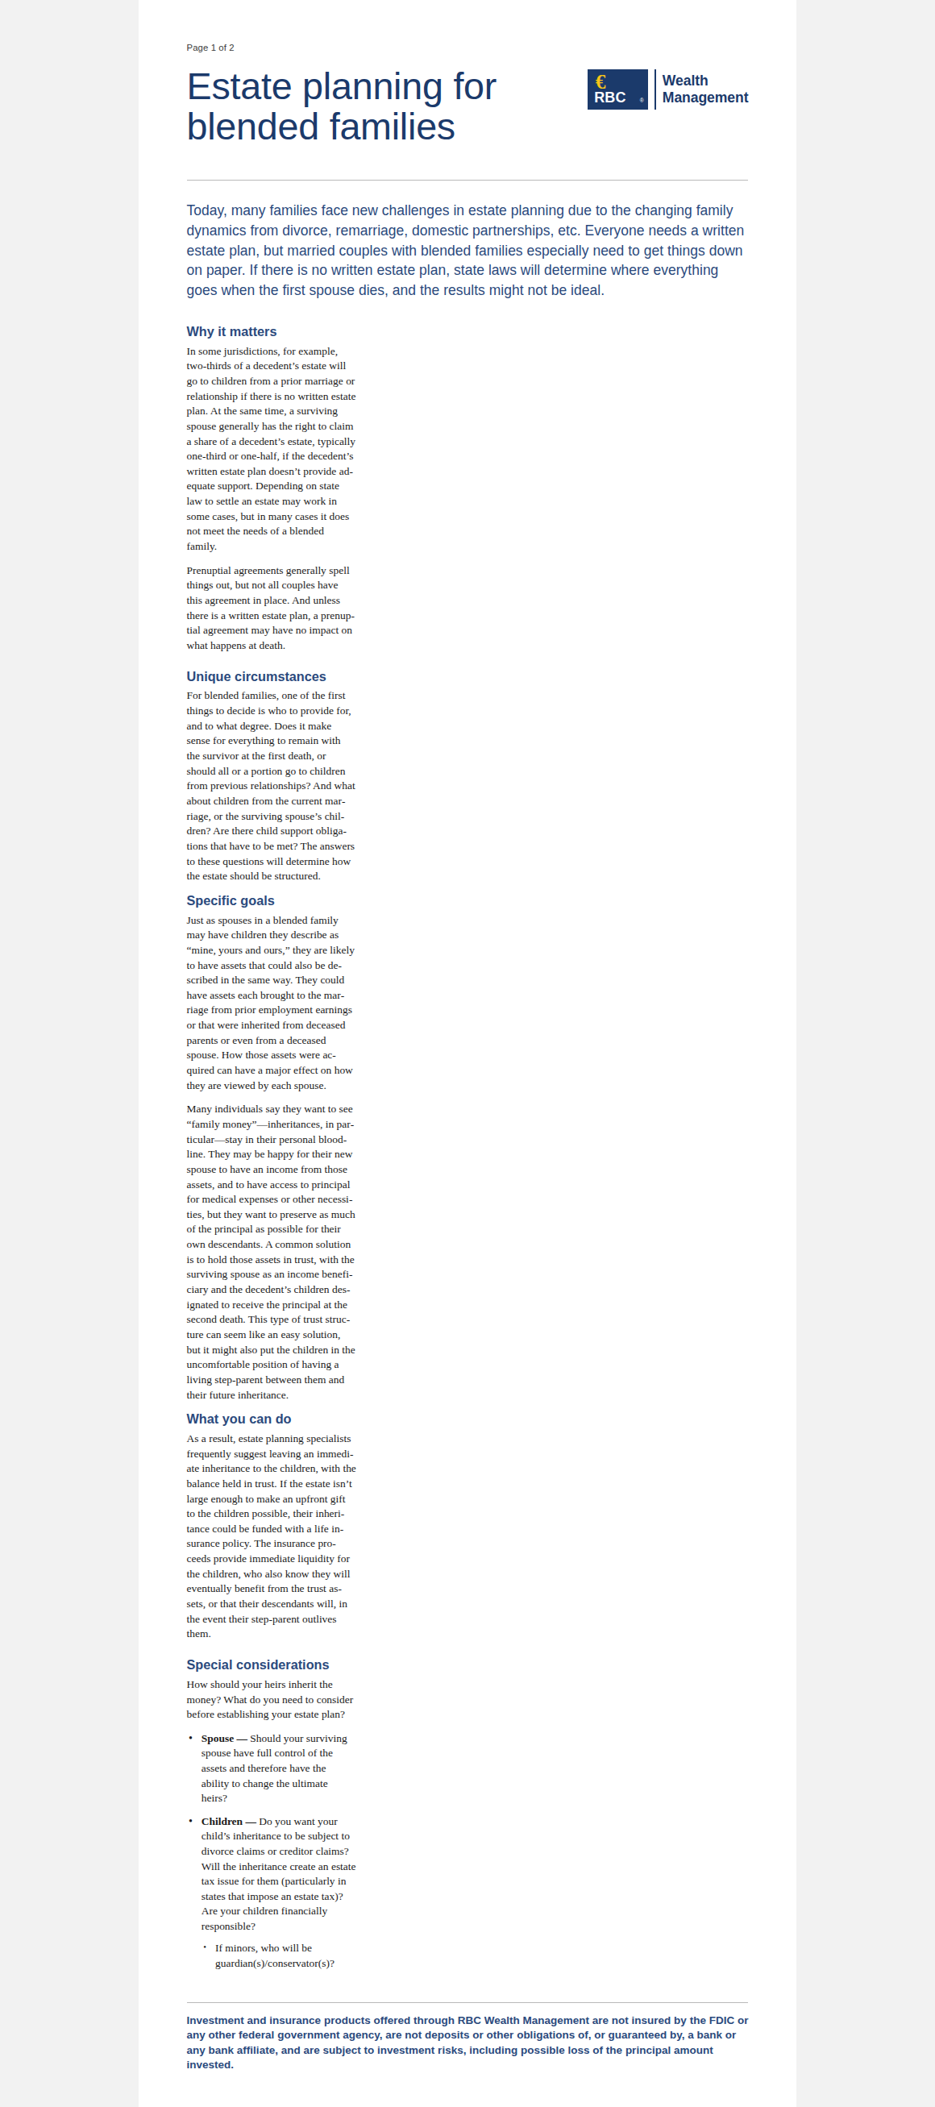Page 1 of 2
Estate planning for
blended families
€ RBC ®
Wealth
Management
Today, many families face new challenges in estate planning due to the changing family dynamics from divorce, remarriage, domestic partnerships, etc. Everyone needs a written estate plan, but married couples with blended families especially need to get things down on paper. If there is no written estate plan, state laws will determine where everything goes when the first spouse dies, and the results might not be ideal.
Why it matters
In some jurisdictions, for example, two-thirds of a decedent’s estate will go to children from a prior marriage or relationship if there is no written estate plan. At the same time, a surviving spouse generally has the right to claim a share of a decedent’s estate, typically one-third or one-half, if the decedent’s written estate plan doesn’t provide adequate support. Depending on state law to settle an estate may work in some cases, but in many cases it does not meet the needs of a blended family.
Prenuptial agreements generally spell things out, but not all couples have this agreement in place. And unless there is a written estate plan, a prenuptial agreement may have no impact on what happens at death.
Unique circumstances
For blended families, one of the first things to decide is who to provide for, and to what degree. Does it make sense for everything to remain with the survivor at the first death, or should all or a portion go to children from previous relationships? And what about children from the current marriage, or the surviving spouse’s children? Are there child support obligations that have to be met? The answers to these questions will determine how the estate should be structured.
Specific goals
Just as spouses in a blended family may have children they describe as “mine, yours and ours,” they are likely to have assets that could also be described in the same way. They could have assets each brought to the marriage from prior employment earnings or that were inherited from deceased parents or even from a deceased spouse. How those assets were acquired can have a major effect on how they are viewed by each spouse.
Many individuals say they want to see “family money”—inheritances, in particular—stay in their personal bloodline. They may be happy for their new spouse to have an income from those assets, and to have access to principal for medical expenses or other necessities, but they want to preserve as much of the principal as possible for their own descendants. A common solution is to hold those assets in trust, with the surviving spouse as an income beneficiary and the decedent’s children designated to receive the principal at the second death. This type of trust structure can seem like an easy solution, but it might also put the children in the uncomfortable position of having a living step-parent between them and their future inheritance.
What you can do
As a result, estate planning specialists frequently suggest leaving an immediate inheritance to the children, with the balance held in trust. If the estate isn’t large enough to make an upfront gift to the children possible, their inheritance could be funded with a life insurance policy. The insurance proceeds provide immediate liquidity for the children, who also know they will eventually benefit from the trust assets, or that their descendants will, in the event their step-parent outlives them.
Special considerations
How should your heirs inherit the money? What do you need to consider before establishing your estate plan?
Spouse — Should your surviving spouse have full control of the assets and therefore have the ability to change the ultimate heirs?
Children — Do you want your child’s inheritance to be subject to divorce claims or creditor claims? Will the inheritance create an estate tax issue for them (particularly in states that impose an estate tax)? Are your children financially responsible?
If minors, who will be guardian(s)/conservator(s)?
Investment and insurance products offered through RBC Wealth Management are not insured by the FDIC or any other federal government agency, are not deposits or other obligations of, or guaranteed by, a bank or any bank affiliate, and are subject to investment risks, including possible loss of the principal amount invested.